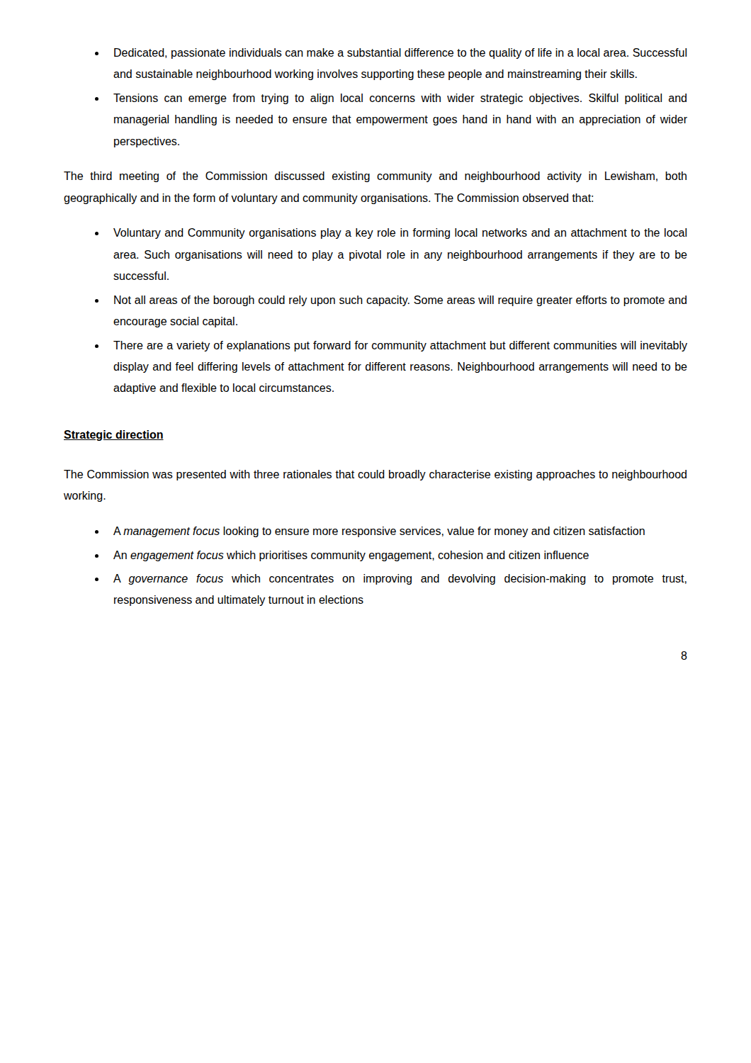Dedicated, passionate individuals can make a substantial difference to the quality of life in a local area. Successful and sustainable neighbourhood working involves supporting these people and mainstreaming their skills.
Tensions can emerge from trying to align local concerns with wider strategic objectives. Skilful political and managerial handling is needed to ensure that empowerment goes hand in hand with an appreciation of wider perspectives.
The third meeting of the Commission discussed existing community and neighbourhood activity in Lewisham, both geographically and in the form of voluntary and community organisations. The Commission observed that:
Voluntary and Community organisations play a key role in forming local networks and an attachment to the local area. Such organisations will need to play a pivotal role in any neighbourhood arrangements if they are to be successful.
Not all areas of the borough could rely upon such capacity. Some areas will require greater efforts to promote and encourage social capital.
There are a variety of explanations put forward for community attachment but different communities will inevitably display and feel differing levels of attachment for different reasons. Neighbourhood arrangements will need to be adaptive and flexible to local circumstances.
Strategic direction
The Commission was presented with three rationales that could broadly characterise existing approaches to neighbourhood working.
A management focus looking to ensure more responsive services, value for money and citizen satisfaction
An engagement focus which prioritises community engagement, cohesion and citizen influence
A governance focus which concentrates on improving and devolving decision-making to promote trust, responsiveness and ultimately turnout in elections
8